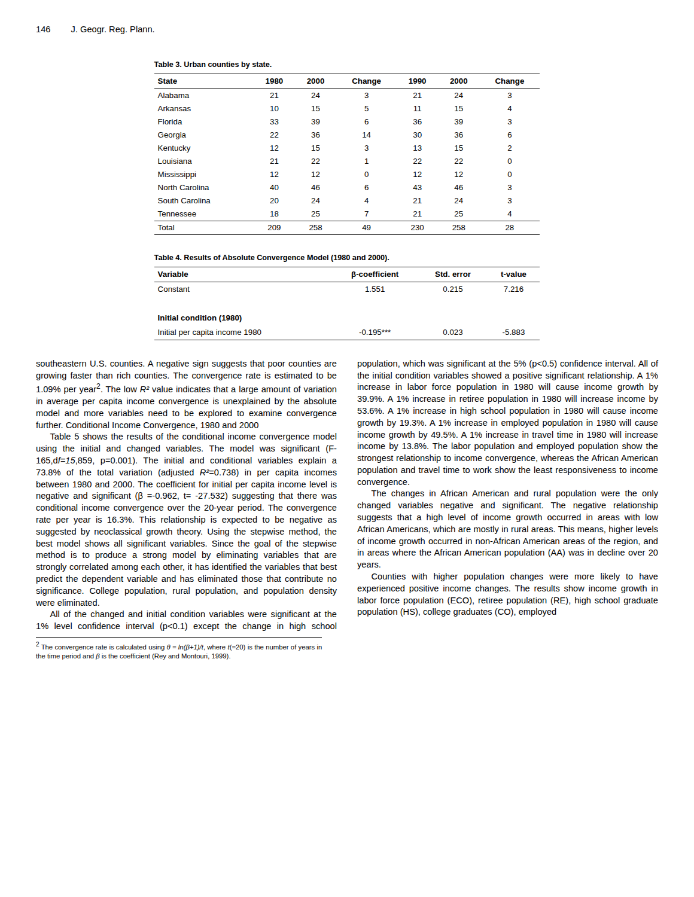146 J. Geogr. Reg. Plann.
Table 3. Urban counties by state.
| State | 1980 | 2000 | Change | 1990 | 2000 | Change |
| --- | --- | --- | --- | --- | --- | --- |
| Alabama | 21 | 24 | 3 | 21 | 24 | 3 |
| Arkansas | 10 | 15 | 5 | 11 | 15 | 4 |
| Florida | 33 | 39 | 6 | 36 | 39 | 3 |
| Georgia | 22 | 36 | 14 | 30 | 36 | 6 |
| Kentucky | 12 | 15 | 3 | 13 | 15 | 2 |
| Louisiana | 21 | 22 | 1 | 22 | 22 | 0 |
| Mississippi | 12 | 12 | 0 | 12 | 12 | 0 |
| North Carolina | 40 | 46 | 6 | 43 | 46 | 3 |
| South Carolina | 20 | 24 | 4 | 21 | 24 | 3 |
| Tennessee | 18 | 25 | 7 | 21 | 25 | 4 |
| Total | 209 | 258 | 49 | 230 | 258 | 28 |
Table 4. Results of Absolute Convergence Model (1980 and 2000).
| Variable | β-coefficient | Std. error | t-value |
| --- | --- | --- | --- |
| Constant | 1.551 | 0.215 | 7.216 |
| Initial condition (1980) | | | |
| Initial per capita income 1980 | -0.195*** | 0.023 | -5.883 |
southeastern U.S. counties. A negative sign suggests that poor counties are growing faster than rich counties. The convergence rate is estimated to be 1.09% per year2. The low R² value indicates that a large amount of variation in average per capita income convergence is unexplained by the absolute model and more variables need to be explored to examine convergence further. Conditional Income Convergence, 1980 and 2000
Table 5 shows the results of the conditional income convergence model using the initial and changed variables. The model was significant (F-165,df=15,859, p=0.001). The initial and conditional variables explain a 73.8% of the total variation (adjusted R²=0.738) in per capita incomes between 1980 and 2000. The coefficient for initial per capita income level is negative and significant (β =-0.962, t= -27.532) suggesting that there was conditional income convergence over the 20-year period. The convergence rate per year is 16.3%. This relationship is expected to be negative as suggested by neoclassical growth theory. Using the stepwise method, the best model shows all significant variables. Since the goal of the stepwise method is to produce a strong model by eliminating variables that are strongly correlated among each other, it has identified the variables that best predict the dependent variable and has eliminated those that contribute no significance. College population, rural population, and population density were eliminated.
All of the changed and initial condition variables were significant at the 1% level confidence interval (p<0.1) except the change in high school population, which was significant at the 5% (p<0.5) confidence interval. All of the initial condition variables showed a positive significant relationship. A 1% increase in labor force population in 1980 will cause income growth by 39.9%. A 1% increase in retiree population in 1980 will increase income by 53.6%. A 1% increase in high school population in 1980 will cause income growth by 19.3%. A 1% increase in employed population in 1980 will cause income growth by 49.5%. A 1% increase in travel time in 1980 will increase income by 13.8%. The labor population and employed population show the strongest relationship to income convergence, whereas the African American population and travel time to work show the least responsiveness to income convergence.
The changes in African American and rural population were the only changed variables negative and significant. The negative relationship suggests that a high level of income growth occurred in areas with low African Americans, which are mostly in rural areas. This means, higher levels of income growth occurred in non-African American areas of the region, and in areas where the African American population (AA) was in decline over 20 years.
Counties with higher population changes were more likely to have experienced positive income changes. The results show income growth in labor force population (ECO), retiree population (RE), high school graduate population (HS), college graduates (CO), employed
2 The convergence rate is calculated using θ = ln(β+1)/t, where t(=20) is the number of years in the time period and β is the coefficient (Rey and Montouri, 1999).